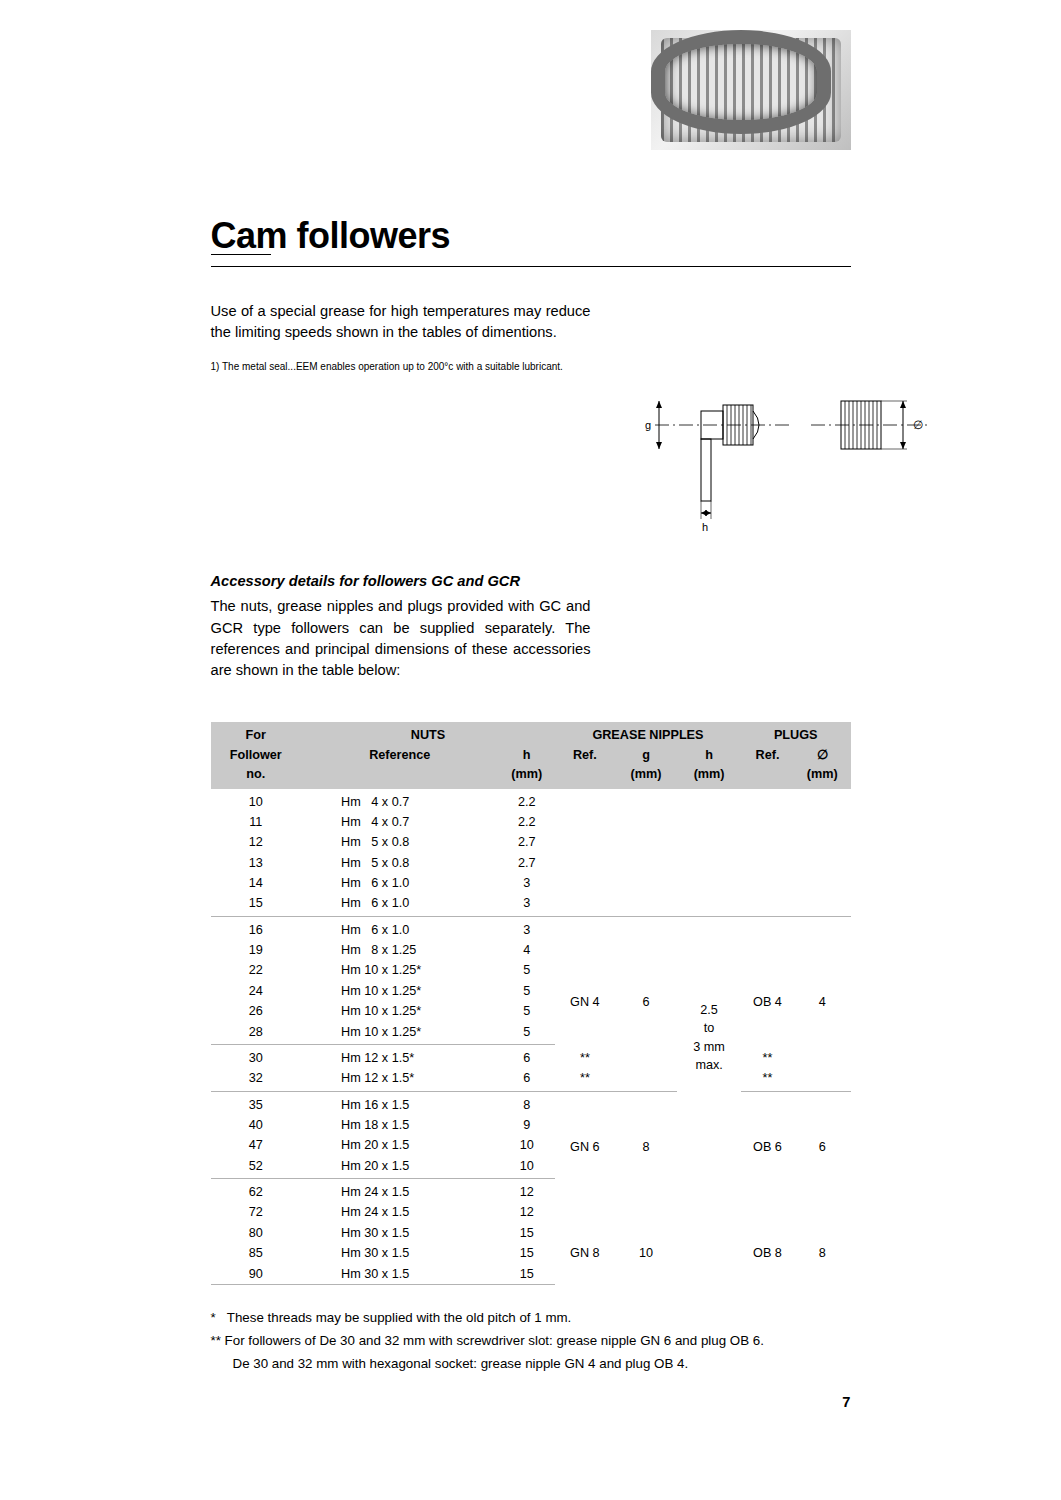Cam followers
Use of a special grease for high temperatures may reduce the limiting speeds shown in the tables of dimentions.
1) The metal seal...EEM enables operation up to 200°c with a suitable lubricant.
g h ∅
Accessory details for followers GC and GCR
The nuts, grease nipples and plugs provided with GC and GCR type followers can be supplied separately. The references and principal dimensions of these accessories are shown in the table below:
| For | NUTS | GREASE NIPPLES | PLUGS |
| --- | --- | --- | --- |
| Follower | Reference | h | Ref. | g | h | Ref. | ∅ |
| no. | | (mm) | | (mm) | (mm) | | (mm) |
| 10 | Hm 4 x 0.7 | 2.2 | | | | | |
| 11 | Hm 4 x 0.7 | 2.2 | | | | | |
| 12 | Hm 5 x 0.8 | 2.7 | | | | | |
| 13 | Hm 5 x 0.8 | 2.7 | | | | | |
| 14 | Hm 6 x 1.0 | 3 | | | | | |
| 15 | Hm 6 x 1.0 | 3 | | | | | |
| 16 | Hm 6 x 1.0 | 3 | | | 2.5 to 3 mm max. | | |
| 19 | Hm 8 x 1.25 | 4 | | | | |
| 22 | Hm 10 x 1.25* | 5 | GN 4 | 6 | OB 4 | 4 |
| 24 | Hm 10 x 1.25* | 5 |
| 26 | Hm 10 x 1.25* | 5 |
| 28 | Hm 10 x 1.25* | 5 |
| 30 | Hm 12 x 1.5* | 6 | ** | | ** | |
| 32 | Hm 12 x 1.5* | 6 | ** | | ** | |
| 35 | Hm 16 x 1.5 | 8 | | | | |
| 40 | Hm 18 x 1.5 | 9 | GN 6 | 8 | OB 6 | 6 |
| 47 | Hm 20 x 1.5 | 10 |
| 52 | Hm 20 x 1.5 | 10 |
| 62 | Hm 24 x 1.5 | 12 | | | | | |
| 72 | Hm 24 x 1.5 | 12 | | | | |
| 80 | Hm 30 x 1.5 | 15 | GN 8 | 10 | OB 8 | 8 |
| 85 | Hm 30 x 1.5 | 15 |
| 90 | Hm 30 x 1.5 | 15 |
* These threads may be supplied with the old pitch of 1 mm.
** For followers of De 30 and 32 mm with screwdriver slot: grease nipple GN 6 and plug OB 6.
De 30 and 32 mm with hexagonal socket: grease nipple GN 4 and plug OB 4.
7